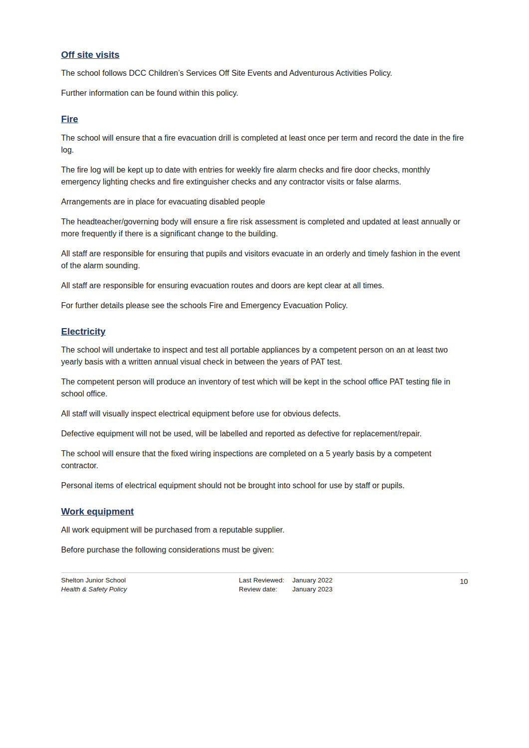Off site visits
The school follows DCC Children’s Services Off Site Events and Adventurous Activities Policy.
Further information can be found within this policy.
Fire
The school will ensure that a fire evacuation drill is completed at least once per term and record the date in the fire log.
The fire log will be kept up to date with entries for weekly fire alarm checks and fire door checks, monthly emergency lighting checks and fire extinguisher checks and any contractor visits or false alarms.
Arrangements are in place for evacuating disabled people
The headteacher/governing body will ensure a fire risk assessment is completed and updated at least annually or more frequently if there is a significant change to the building.
All staff are responsible for ensuring that pupils and visitors evacuate in an orderly and timely fashion in the event of the alarm sounding.
All staff are responsible for ensuring evacuation routes and doors are kept clear at all times.
For further details please see the schools Fire and Emergency Evacuation Policy.
Electricity
The school will undertake to inspect and test all portable appliances by a competent person on an at least two yearly basis with a written annual visual check in between the years of PAT test.
The competent person will produce an inventory of test which will be kept in the school office PAT testing file in school office.
All staff will visually inspect electrical equipment before use for obvious defects.
Defective equipment will not be used, will be labelled and reported as defective for replacement/repair.
The school will ensure that the fixed wiring inspections are completed on a 5 yearly basis by a competent contractor.
Personal items of electrical equipment should not be brought into school for use by staff or pupils.
Work equipment
All work equipment will be purchased from a reputable supplier.
Before purchase the following considerations must be given:
Shelton Junior School Health & Safety Policy
| Last Reviewed: | January 2022 |
| Review date: | January 2023 |
10